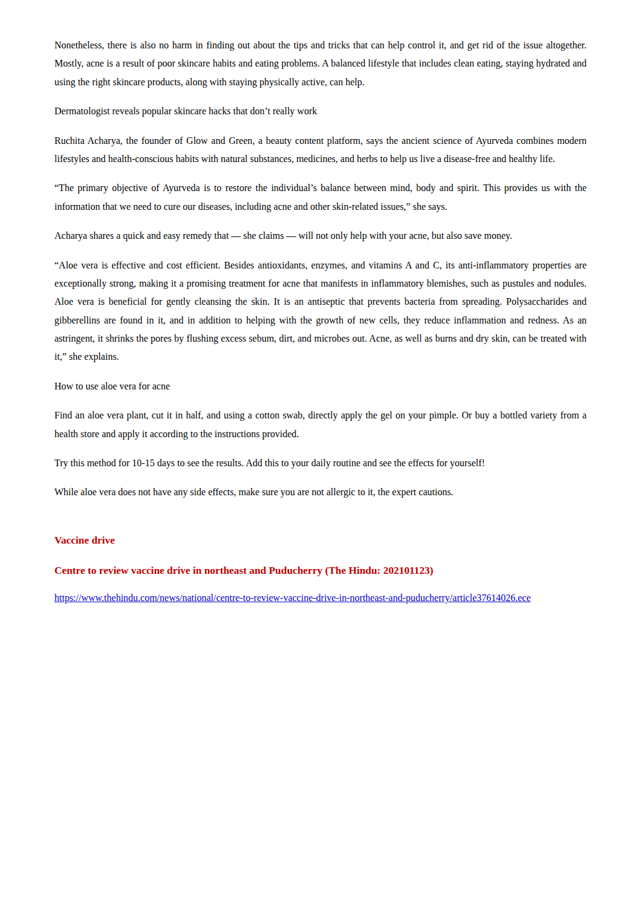Nonetheless, there is also no harm in finding out about the tips and tricks that can help control it, and get rid of the issue altogether. Mostly, acne is a result of poor skincare habits and eating problems. A balanced lifestyle that includes clean eating, staying hydrated and using the right skincare products, along with staying physically active, can help.
Dermatologist reveals popular skincare hacks that don’t really work
Ruchita Acharya, the founder of Glow and Green, a beauty content platform, says the ancient science of Ayurveda combines modern lifestyles and health-conscious habits with natural substances, medicines, and herbs to help us live a disease-free and healthy life.
“The primary objective of Ayurveda is to restore the individual’s balance between mind, body and spirit. This provides us with the information that we need to cure our diseases, including acne and other skin-related issues,” she says.
Acharya shares a quick and easy remedy that — she claims — will not only help with your acne, but also save money.
“Aloe vera is effective and cost efficient. Besides antioxidants, enzymes, and vitamins A and C, its anti-inflammatory properties are exceptionally strong, making it a promising treatment for acne that manifests in inflammatory blemishes, such as pustules and nodules. Aloe vera is beneficial for gently cleansing the skin. It is an antiseptic that prevents bacteria from spreading. Polysaccharides and gibberellins are found in it, and in addition to helping with the growth of new cells, they reduce inflammation and redness. As an astringent, it shrinks the pores by flushing excess sebum, dirt, and microbes out. Acne, as well as burns and dry skin, can be treated with it,” she explains.
How to use aloe vera for acne
Find an aloe vera plant, cut it in half, and using a cotton swab, directly apply the gel on your pimple. Or buy a bottled variety from a health store and apply it according to the instructions provided.
Try this method for 10-15 days to see the results. Add this to your daily routine and see the effects for yourself!
While aloe vera does not have any side effects, make sure you are not allergic to it, the expert cautions.
Vaccine drive
Centre to review vaccine drive in northeast and Puducherry (The Hindu: 202101123)
https://www.thehindu.com/news/national/centre-to-review-vaccine-drive-in-northeast-and-puducherry/article37614026.ece